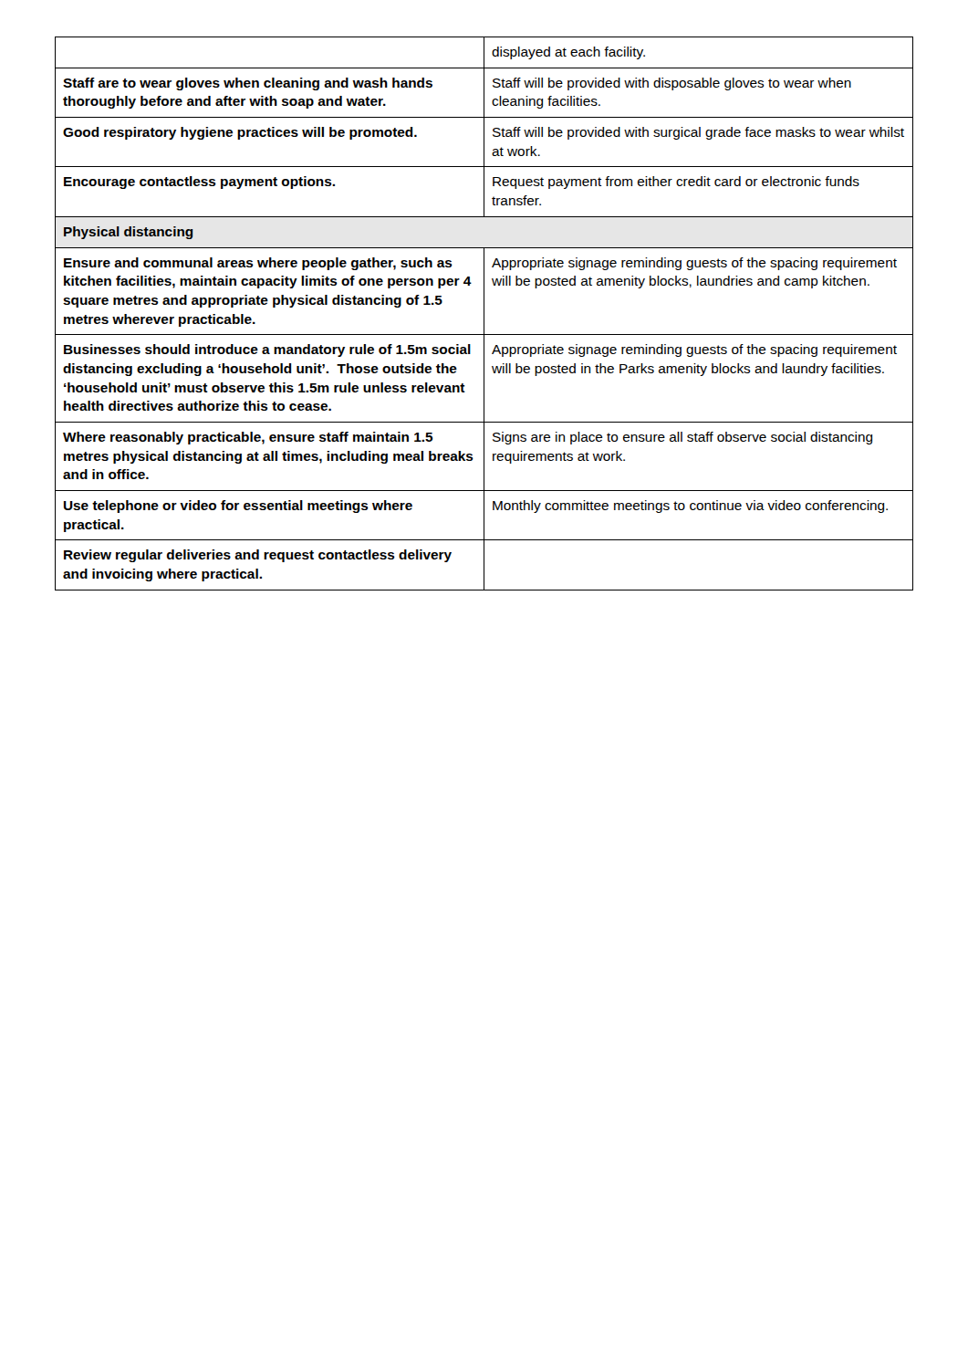| | displayed at each facility. |
| Staff are to wear gloves when cleaning and wash hands thoroughly before and after with soap and water. | Staff will be provided with disposable gloves to wear when cleaning facilities. |
| Good respiratory hygiene practices will be promoted. | Staff will be provided with surgical grade face masks to wear whilst at work. |
| Encourage contactless payment options. | Request payment from either credit card or electronic funds transfer. |
| Physical distancing |
| Ensure and communal areas where people gather, such as kitchen facilities, maintain capacity limits of one person per 4 square metres and appropriate physical distancing of 1.5 metres wherever practicable. | Appropriate signage reminding guests of the spacing requirement will be posted at amenity blocks, laundries and camp kitchen. |
| Businesses should introduce a mandatory rule of 1.5m social distancing excluding a ‘household unit’. Those outside the ‘household unit’ must observe this 1.5m rule unless relevant health directives authorize this to cease. | Appropriate signage reminding guests of the spacing requirement will be posted in the Parks amenity blocks and laundry facilities. |
| Where reasonably practicable, ensure staff maintain 1.5 metres physical distancing at all times, including meal breaks and in office. | Signs are in place to ensure all staff observe social distancing requirements at work. |
| Use telephone or video for essential meetings where practical. | Monthly committee meetings to continue via video conferencing. |
| Review regular deliveries and request contactless delivery and invoicing where practical. | |